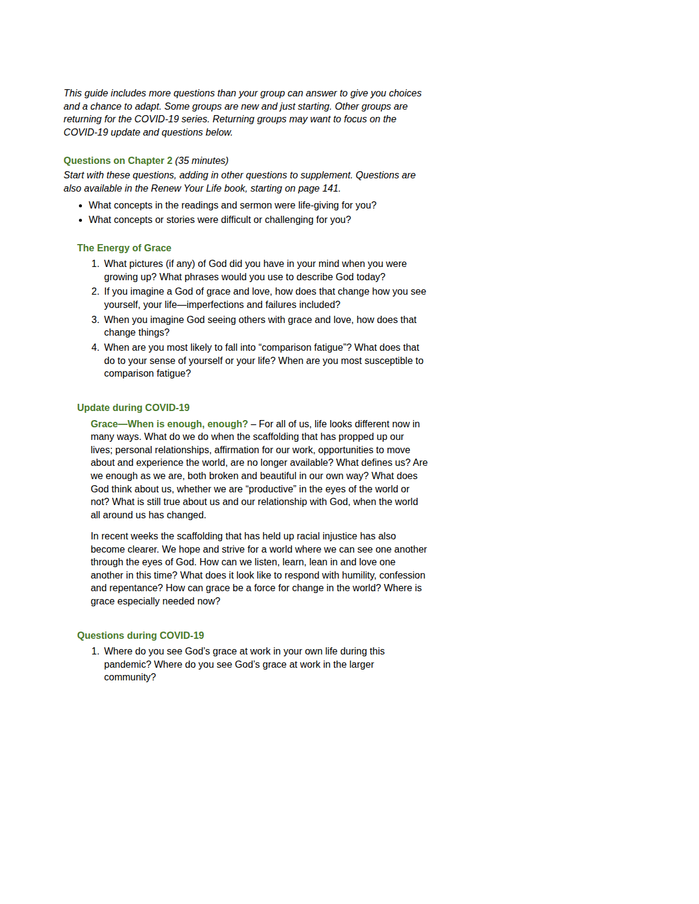This guide includes more questions than your group can answer to give you choices and a chance to adapt. Some groups are new and just starting. Other groups are returning for the COVID-19 series. Returning groups may want to focus on the COVID-19 update and questions below.
Questions on Chapter 2 (35 minutes)
Start with these questions, adding in other questions to supplement. Questions are also available in the Renew Your Life book, starting on page 141.
What concepts in the readings and sermon were life-giving for you?
What concepts or stories were difficult or challenging for you?
The Energy of Grace
What pictures (if any) of God did you have in your mind when you were growing up? What phrases would you use to describe God today?
If you imagine a God of grace and love, how does that change how you see yourself, your life—imperfections and failures included?
When you imagine God seeing others with grace and love, how does that change things?
When are you most likely to fall into “comparison fatigue”? What does that do to your sense of yourself or your life? When are you most susceptible to comparison fatigue?
Update during COVID-19
Grace—When is enough, enough? – For all of us, life looks different now in many ways. What do we do when the scaffolding that has propped up our lives; personal relationships, affirmation for our work, opportunities to move about and experience the world, are no longer available? What defines us? Are we enough as we are, both broken and beautiful in our own way? What does God think about us, whether we are “productive” in the eyes of the world or not? What is still true about us and our relationship with God, when the world all around us has changed.
In recent weeks the scaffolding that has held up racial injustice has also become clearer. We hope and strive for a world where we can see one another through the eyes of God. How can we listen, learn, lean in and love one another in this time? What does it look like to respond with humility, confession and repentance? How can grace be a force for change in the world? Where is grace especially needed now?
Questions during COVID-19
Where do you see God’s grace at work in your own life during this pandemic? Where do you see God’s grace at work in the larger community?